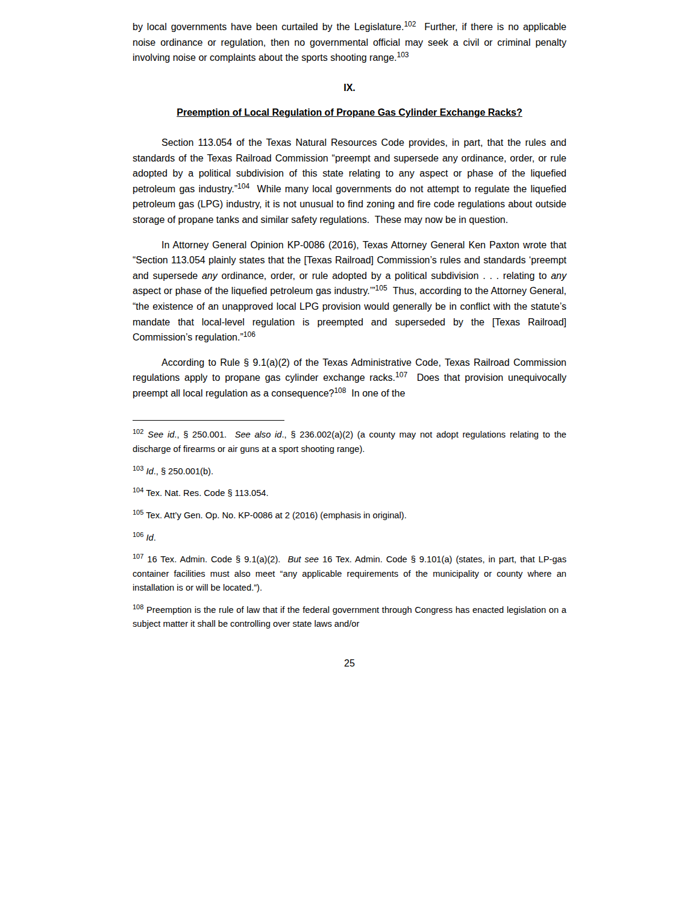by local governments have been curtailed by the Legislature.102 Further, if there is no applicable noise ordinance or regulation, then no governmental official may seek a civil or criminal penalty involving noise or complaints about the sports shooting range.103
IX.
Preemption of Local Regulation of Propane Gas Cylinder Exchange Racks?
Section 113.054 of the Texas Natural Resources Code provides, in part, that the rules and standards of the Texas Railroad Commission “preempt and supersede any ordinance, order, or rule adopted by a political subdivision of this state relating to any aspect or phase of the liquefied petroleum gas industry.”104 While many local governments do not attempt to regulate the liquefied petroleum gas (LPG) industry, it is not unusual to find zoning and fire code regulations about outside storage of propane tanks and similar safety regulations. These may now be in question.
In Attorney General Opinion KP-0086 (2016), Texas Attorney General Ken Paxton wrote that “Section 113.054 plainly states that the [Texas Railroad] Commission’s rules and standards ‘preempt and supersede any ordinance, order, or rule adopted by a political subdivision . . . relating to any aspect or phase of the liquefied petroleum gas industry.’”105 Thus, according to the Attorney General, “the existence of an unapproved local LPG provision would generally be in conflict with the statute’s mandate that local-level regulation is preempted and superseded by the [Texas Railroad] Commission’s regulation.”106
According to Rule § 9.1(a)(2) of the Texas Administrative Code, Texas Railroad Commission regulations apply to propane gas cylinder exchange racks.107 Does that provision unequivocally preempt all local regulation as a consequence?108 In one of the
102 See id., § 250.001. See also id., § 236.002(a)(2) (a county may not adopt regulations relating to the discharge of firearms or air guns at a sport shooting range).
103 Id., § 250.001(b).
104 Tex. Nat. Res. Code § 113.054.
105 Tex. Att’y Gen. Op. No. KP-0086 at 2 (2016) (emphasis in original).
106 Id.
107 16 Tex. Admin. Code § 9.1(a)(2). But see 16 Tex. Admin. Code § 9.101(a) (states, in part, that LP-gas container facilities must also meet “any applicable requirements of the municipality or county where an installation is or will be located.”).
108 Preemption is the rule of law that if the federal government through Congress has enacted legislation on a subject matter it shall be controlling over state laws and/or
25